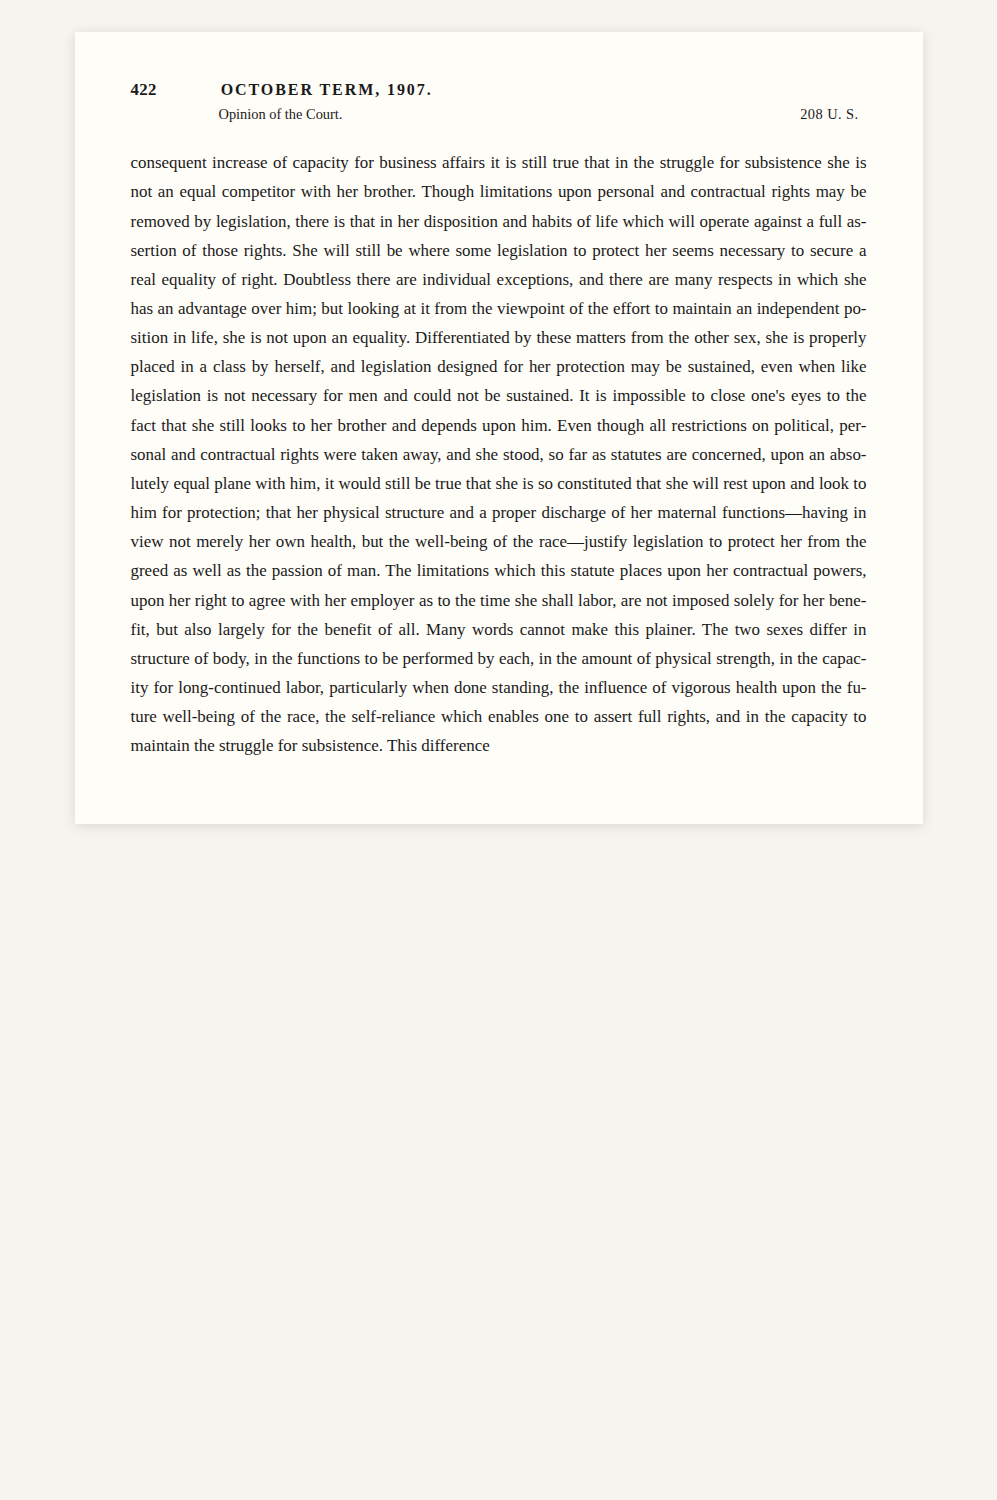422 October Term, 1907.
Opinion of the Court. 208 U. S.
consequent increase of capacity for business affairs it is still true that in the struggle for subsistence she is not an equal competitor with her brother. Though limitations upon personal and contractual rights may be removed by legislation, there is that in her disposition and habits of life which will operate against a full assertion of those rights. She will still be where some legislation to protect her seems necessary to secure a real equality of right. Doubtless there are individual exceptions, and there are many respects in which she has an advantage over him; but looking at it from the viewpoint of the effort to maintain an independent position in life, she is not upon an equality. Differentiated by these matters from the other sex, she is properly placed in a class by herself, and legislation designed for her protection may be sustained, even when like legislation is not necessary for men and could not be sustained. It is impossible to close one's eyes to the fact that she still looks to her brother and depends upon him. Even though all restrictions on political, personal and contractual rights were taken away, and she stood, so far as statutes are concerned, upon an absolutely equal plane with him, it would still be true that she is so constituted that she will rest upon and look to him for protection; that her physical structure and a proper discharge of her maternal functions—having in view not merely her own health, but the well-being of the race—justify legislation to protect her from the greed as well as the passion of man. The limitations which this statute places upon her contractual powers, upon her right to agree with her employer as to the time she shall labor, are not imposed solely for her benefit, but also largely for the benefit of all. Many words cannot make this plainer. The two sexes differ in structure of body, in the functions to be performed by each, in the amount of physical strength, in the capacity for long-continued labor, particularly when done standing, the influence of vigorous health upon the future well-being of the race, the self-reliance which enables one to assert full rights, and in the capacity to maintain the struggle for subsistence. This difference